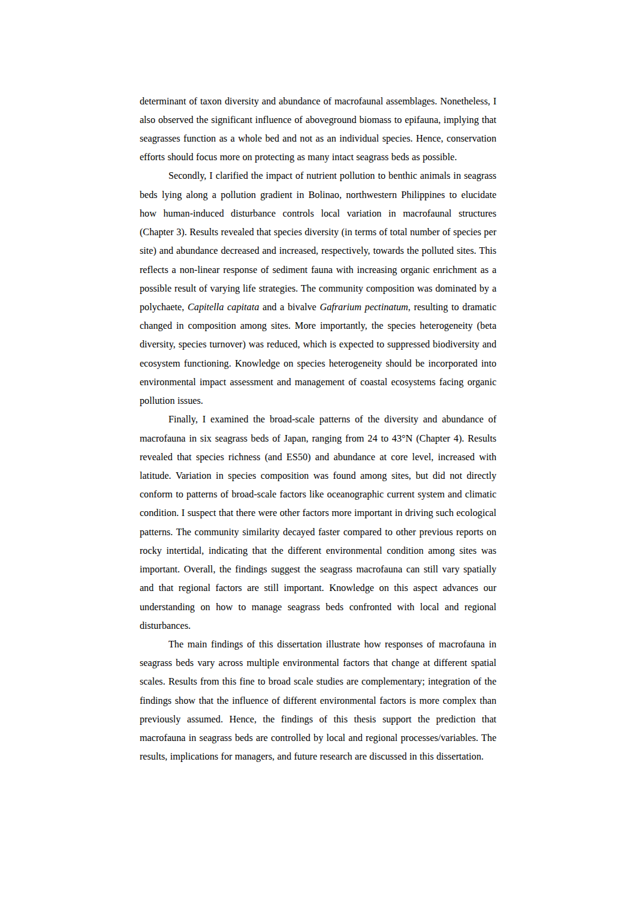determinant of taxon diversity and abundance of macrofaunal assemblages. Nonetheless, I also observed the significant influence of aboveground biomass to epifauna, implying that seagrasses function as a whole bed and not as an individual species. Hence, conservation efforts should focus more on protecting as many intact seagrass beds as possible.
Secondly, I clarified the impact of nutrient pollution to benthic animals in seagrass beds lying along a pollution gradient in Bolinao, northwestern Philippines to elucidate how human-induced disturbance controls local variation in macrofaunal structures (Chapter 3). Results revealed that species diversity (in terms of total number of species per site) and abundance decreased and increased, respectively, towards the polluted sites. This reflects a non-linear response of sediment fauna with increasing organic enrichment as a possible result of varying life strategies. The community composition was dominated by a polychaete, Capitella capitata and a bivalve Gafrarium pectinatum, resulting to dramatic changed in composition among sites. More importantly, the species heterogeneity (beta diversity, species turnover) was reduced, which is expected to suppressed biodiversity and ecosystem functioning. Knowledge on species heterogeneity should be incorporated into environmental impact assessment and management of coastal ecosystems facing organic pollution issues.
Finally, I examined the broad-scale patterns of the diversity and abundance of macrofauna in six seagrass beds of Japan, ranging from 24 to 43°N (Chapter 4). Results revealed that species richness (and ES50) and abundance at core level, increased with latitude. Variation in species composition was found among sites, but did not directly conform to patterns of broad-scale factors like oceanographic current system and climatic condition. I suspect that there were other factors more important in driving such ecological patterns. The community similarity decayed faster compared to other previous reports on rocky intertidal, indicating that the different environmental condition among sites was important. Overall, the findings suggest the seagrass macrofauna can still vary spatially and that regional factors are still important. Knowledge on this aspect advances our understanding on how to manage seagrass beds confronted with local and regional disturbances.
The main findings of this dissertation illustrate how responses of macrofauna in seagrass beds vary across multiple environmental factors that change at different spatial scales. Results from this fine to broad scale studies are complementary; integration of the findings show that the influence of different environmental factors is more complex than previously assumed. Hence, the findings of this thesis support the prediction that macrofauna in seagrass beds are controlled by local and regional processes/variables. The results, implications for managers, and future research are discussed in this dissertation.